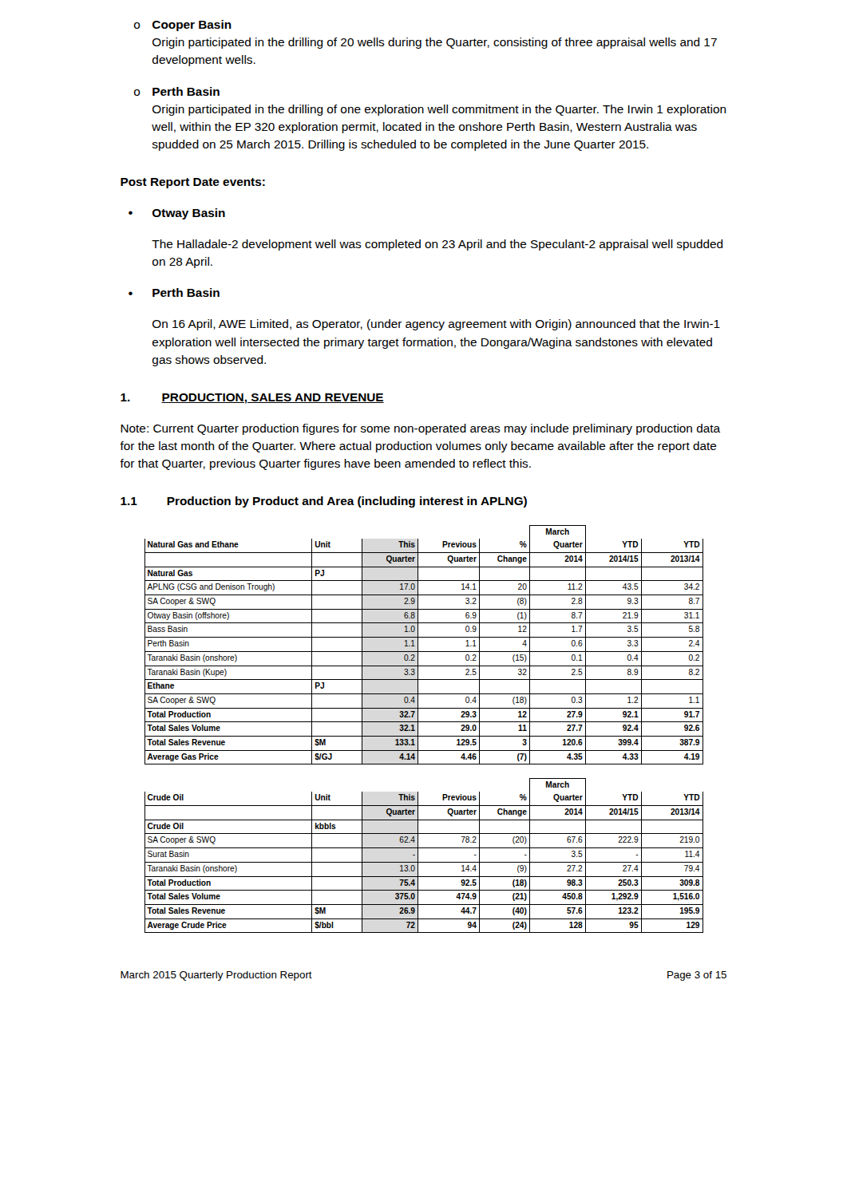Cooper Basin
Origin participated in the drilling of 20 wells during the Quarter, consisting of three appraisal wells and 17 development wells.
Perth Basin
Origin participated in the drilling of one exploration well commitment in the Quarter. The Irwin 1 exploration well, within the EP 320 exploration permit, located in the onshore Perth Basin, Western Australia was spudded on 25 March 2015. Drilling is scheduled to be completed in the June Quarter 2015.
Post Report Date events:
Otway Basin
The Halladale-2 development well was completed on 23 April and the Speculant-2 appraisal well spudded on 28 April.
Perth Basin
On 16 April, AWE Limited, as Operator, (under agency agreement with Origin) announced that the Irwin-1 exploration well intersected the primary target formation, the Dongara/Wagina sandstones with elevated gas shows observed.
1. PRODUCTION, SALES AND REVENUE
Note: Current Quarter production figures for some non-operated areas may include preliminary production data for the last month of the Quarter. Where actual production volumes only became available after the report date for that Quarter, previous Quarter figures have been amended to reflect this.
1.1 Production by Product and Area (including interest in APLNG)
| | | | | | March | | |
| --- | --- | --- | --- | --- | --- | --- | --- |
| Natural Gas and Ethane | Unit | This | Previous | % | Quarter | YTD | YTD |
| | | Quarter | Quarter | Change | 2014 | 2014/15 | 2013/14 |
| Natural Gas | PJ | | | | | | |
| APLNG (CSG and Denison Trough) | | 17.0 | 14.1 | 20 | 11.2 | 43.5 | 34.2 |
| SA Cooper & SWQ | | 2.9 | 3.2 | (8) | 2.8 | 9.3 | 8.7 |
| Otway Basin (offshore) | | 6.8 | 6.9 | (1) | 8.7 | 21.9 | 31.1 |
| Bass Basin | | 1.0 | 0.9 | 12 | 1.7 | 3.5 | 5.8 |
| Perth Basin | | 1.1 | 1.1 | 4 | 0.6 | 3.3 | 2.4 |
| Taranaki Basin (onshore) | | 0.2 | 0.2 | (15) | 0.1 | 0.4 | 0.2 |
| Taranaki Basin (Kupe) | | 3.3 | 2.5 | 32 | 2.5 | 8.9 | 8.2 |
| Ethane | PJ | | | | | | |
| SA Cooper & SWQ | | 0.4 | 0.4 | (18) | 0.3 | 1.2 | 1.1 |
| Total Production | | 32.7 | 29.3 | 12 | 27.9 | 92.1 | 91.7 |
| Total Sales Volume | | 32.1 | 29.0 | 11 | 27.7 | 92.4 | 92.6 |
| Total Sales Revenue | $M | 133.1 | 129.5 | 3 | 120.6 | 399.4 | 387.9 |
| Average Gas Price | $/GJ | 4.14 | 4.46 | (7) | 4.35 | 4.33 | 4.19 |
| | | | | | March | | |
| --- | --- | --- | --- | --- | --- | --- | --- |
| Crude Oil | Unit | This | Previous | % | Quarter | YTD | YTD |
| | | Quarter | Quarter | Change | 2014 | 2014/15 | 2013/14 |
| Crude Oil | kbbls | | | | | | |
| SA Cooper & SWQ | | 62.4 | 78.2 | (20) | 67.6 | 222.9 | 219.0 |
| Surat Basin | | - | - | - | 3.5 | - | 11.4 |
| Taranaki Basin (onshore) | | 13.0 | 14.4 | (9) | 27.2 | 27.4 | 79.4 |
| Total Production | | 75.4 | 92.5 | (18) | 98.3 | 250.3 | 309.8 |
| Total Sales Volume | | 375.0 | 474.9 | (21) | 450.8 | 1,292.9 | 1,516.0 |
| Total Sales Revenue | $M | 26.9 | 44.7 | (40) | 57.6 | 123.2 | 195.9 |
| Average Crude Price | $/bbl | 72 | 94 | (24) | 128 | 95 | 129 |
March 2015 Quarterly Production Report Page 3 of 15